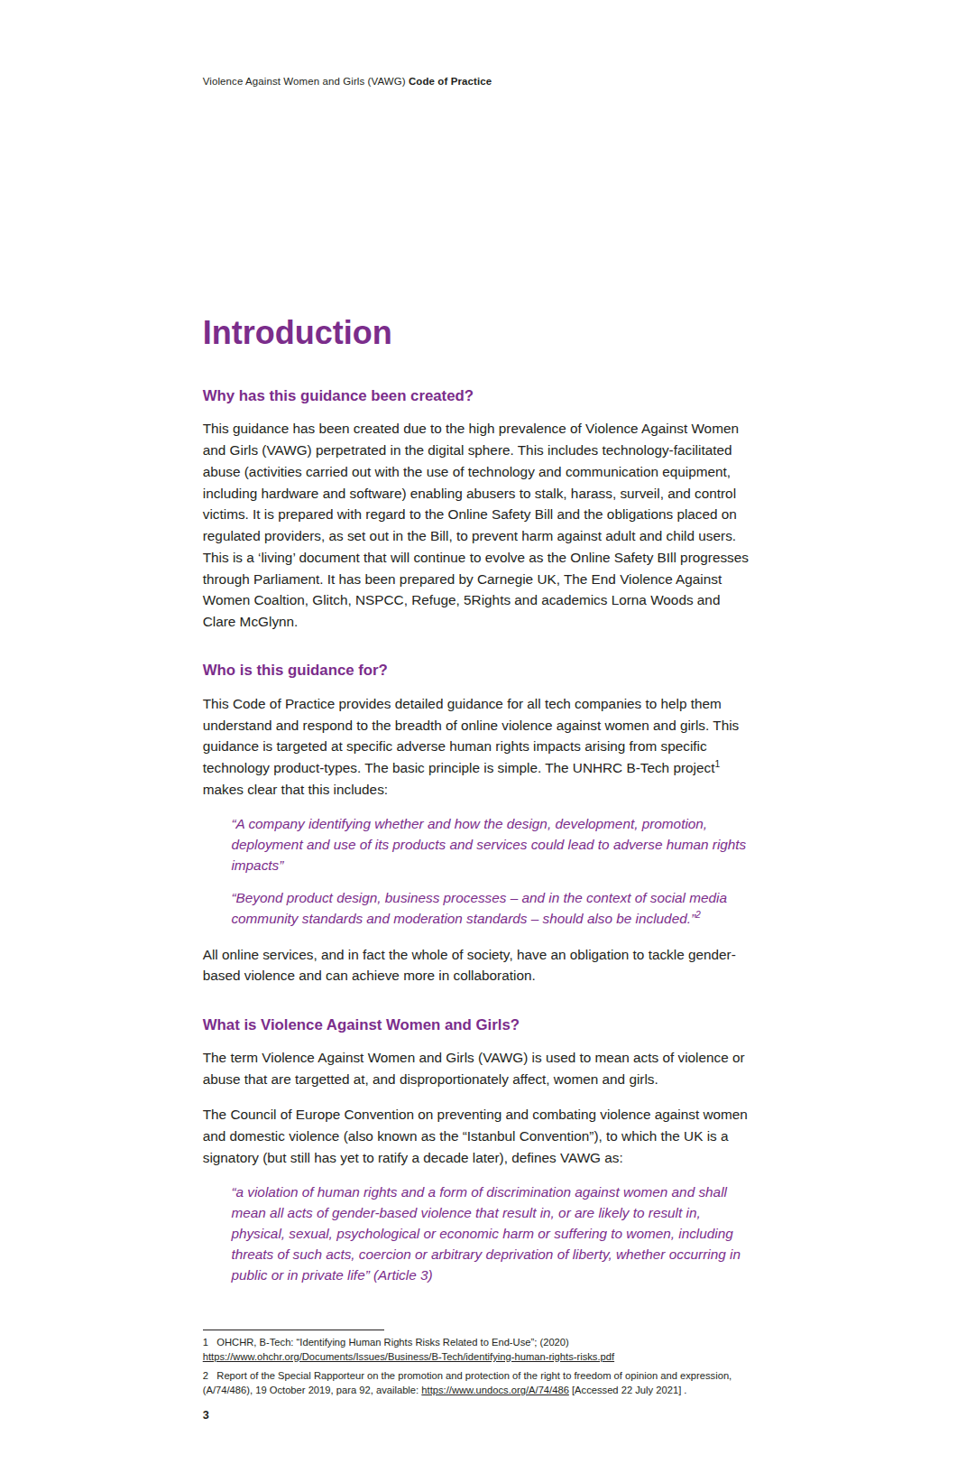Violence Against Women and Girls (VAWG) Code of Practice
Introduction
Why has this guidance been created?
This guidance has been created due to the high prevalence of Violence Against Women and Girls (VAWG) perpetrated in the digital sphere. This includes technology-facilitated abuse (activities carried out with the use of technology and communication equipment, including hardware and software) enabling abusers to stalk, harass, surveil, and control victims. It is prepared with regard to the Online Safety Bill and the obligations placed on regulated providers, as set out in the Bill, to prevent harm against adult and child users. This is a ‘living’ document that will continue to evolve as the Online Safety BIll progresses through Parliament. It has been prepared by Carnegie UK, The End Violence Against Women Coaltion, Glitch, NSPCC, Refuge, 5Rights and academics Lorna Woods and Clare McGlynn.
Who is this guidance for?
This Code of Practice provides detailed guidance for all tech companies to help them understand and respond to the breadth of online violence against women and girls. This guidance is targeted at specific adverse human rights impacts arising from specific technology product-types. The basic principle is simple. The UNHRC B-Tech project1 makes clear that this includes:
“A company identifying whether and how the design, development, promotion, deployment and use of its products and services could lead to adverse human rights impacts”
“Beyond product design, business processes – and in the context of social media community standards and moderation standards – should also be included.”2
All online services, and in fact the whole of society, have an obligation to tackle gender-based violence and can achieve more in collaboration.
What is Violence Against Women and Girls?
The term Violence Against Women and Girls (VAWG) is used to mean acts of violence or abuse that are targetted at, and disproportionately affect, women and girls.
The Council of Europe Convention on preventing and combating violence against women and domestic violence (also known as the “Istanbul Convention”), to which the UK is a signatory (but still has yet to ratify a decade later), defines VAWG as:
“a violation of human rights and a form of discrimination against women and shall mean all acts of gender-based violence that result in, or are likely to result in, physical, sexual, psychological or economic harm or suffering to women, including threats of such acts, coercion or arbitrary deprivation of liberty, whether occurring in public or in private life” (Article 3)
1 OHCHR, B-Tech: “Identifying Human Rights Risks Related to End-Use”; (2020) https://www.ohchr.org/Documents/Issues/Business/B-Tech/identifying-human-rights-risks.pdf
2 Report of the Special Rapporteur on the promotion and protection of the right to freedom of opinion and expression, (A/74/486), 19 October 2019, para 92, available: https://www.undocs.org/A/74/486 [Accessed 22 July 2021] .
3